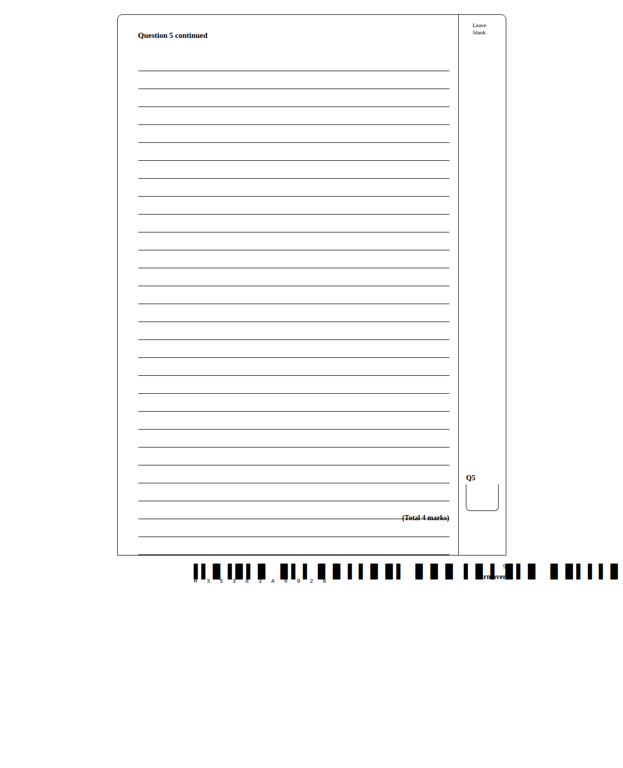Leave
blank
Question 5 continued
(Total 4 marks)
Q5
▌▌▐▌▐▐▌▌▐▌ ▐▌▌▐ ▐▌▐▌▐ ▌▐▌▐▌▌ ▐▌▐▌▐▌ ▌▐▌▐ ▐▌▌▐▌ ▐▌▐▌▌▐ ▌▐▌▐▌ H 3 5 3 8 3 A 0 9 2 8
9
Turn over